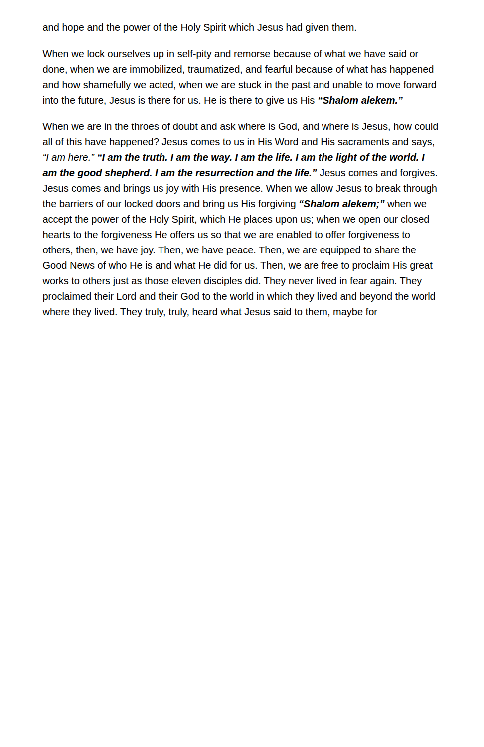and hope and the power of the Holy Spirit which Jesus had given them.
When we lock ourselves up in self-pity and remorse because of what we have said or done, when we are immobilized, traumatized, and fearful because of what has happened and how shamefully we acted, when we are stuck in the past and unable to move forward into the future, Jesus is there for us. He is there to give us His “Shalom alekem.”
When we are in the throes of doubt and ask where is God, and where is Jesus, how could all of this have happened? Jesus comes to us in His Word and His sacraments and says, “I am here.” “I am the truth. I am the way. I am the life. I am the light of the world. I am the good shepherd. I am the resurrection and the life.” Jesus comes and forgives. Jesus comes and brings us joy with His presence. When we allow Jesus to break through the barriers of our locked doors and bring us His forgiving “Shalom alekem;” when we accept the power of the Holy Spirit, which He places upon us; when we open our closed hearts to the forgiveness He offers us so that we are enabled to offer forgiveness to others, then, we have joy. Then, we have peace. Then, we are equipped to share the Good News of who He is and what He did for us. Then, we are free to proclaim His great works to others just as those eleven disciples did. They never lived in fear again. They proclaimed their Lord and their God to the world in which they lived and beyond the world where they lived. They truly, truly, heard what Jesus said to them, maybe for